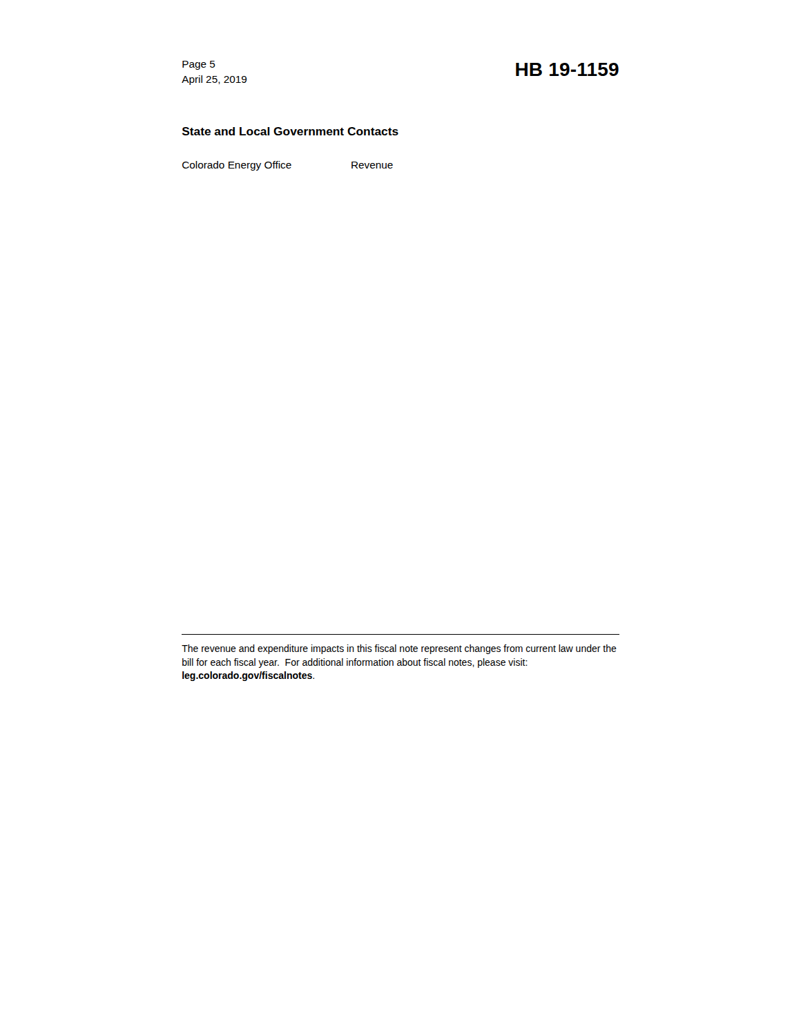Page 5
April 25, 2019
HB 19-1159
State and Local Government Contacts
Colorado Energy Office
Revenue
The revenue and expenditure impacts in this fiscal note represent changes from current law under the bill for each fiscal year. For additional information about fiscal notes, please visit: leg.colorado.gov/fiscalnotes.